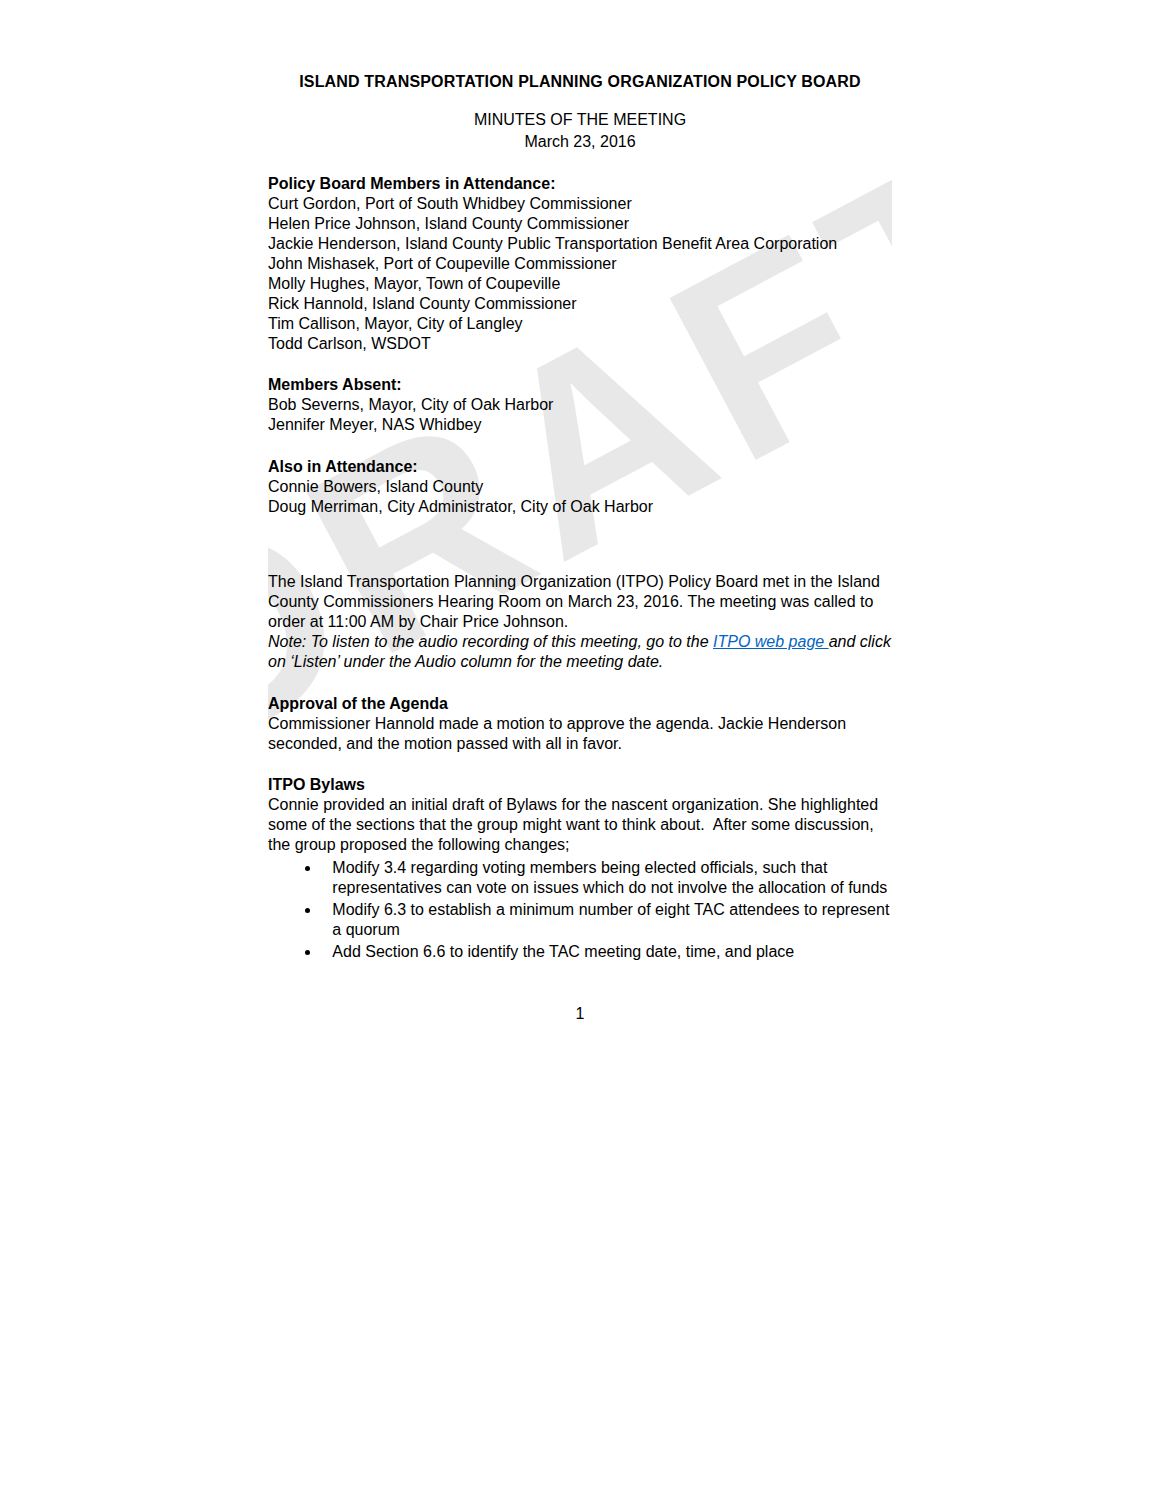DRAFT
ISLAND TRANSPORTATION PLANNING ORGANIZATION POLICY BOARD
MINUTES OF THE MEETING March 23, 2016
Policy Board Members in Attendance:
Curt Gordon, Port of South Whidbey Commissioner
Helen Price Johnson, Island County Commissioner
Jackie Henderson, Island County Public Transportation Benefit Area Corporation
John Mishasek, Port of Coupeville Commissioner
Molly Hughes, Mayor, Town of Coupeville
Rick Hannold, Island County Commissioner
Tim Callison, Mayor, City of Langley
Todd Carlson, WSDOT
Members Absent:
Bob Severns, Mayor, City of Oak Harbor
Jennifer Meyer, NAS Whidbey
Also in Attendance:
Connie Bowers, Island County
Doug Merriman, City Administrator, City of Oak Harbor
The Island Transportation Planning Organization (ITPO) Policy Board met in the Island County Commissioners Hearing Room on March 23, 2016. The meeting was called to order at 11:00 AM by Chair Price Johnson.
Note: To listen to the audio recording of this meeting, go to the ITPO web page and click on ‘Listen’ under the Audio column for the meeting date.
Approval of the Agenda
Commissioner Hannold made a motion to approve the agenda. Jackie Henderson seconded, and the motion passed with all in favor.
ITPO Bylaws
Connie provided an initial draft of Bylaws for the nascent organization. She highlighted some of the sections that the group might want to think about. After some discussion, the group proposed the following changes;
Modify 3.4 regarding voting members being elected officials, such that representatives can vote on issues which do not involve the allocation of funds
Modify 6.3 to establish a minimum number of eight TAC attendees to represent a quorum
Add Section 6.6 to identify the TAC meeting date, time, and place
1